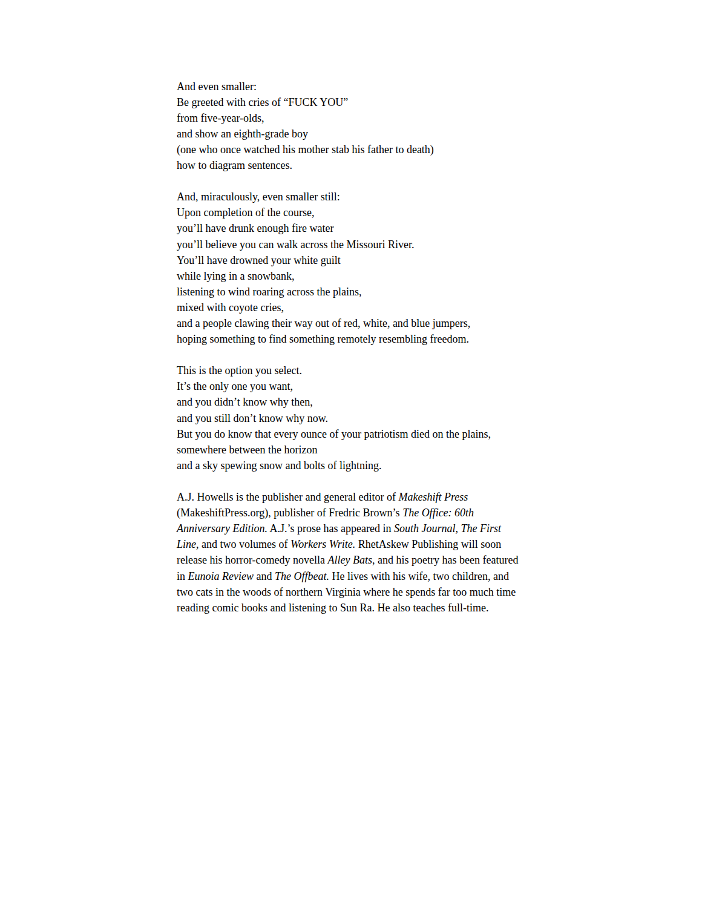And even smaller:
Be greeted with cries of “FUCK YOU”
from five-year-olds,
and show an eighth-grade boy
(one who once watched his mother stab his father to death)
how to diagram sentences.
And, miraculously, even smaller still:
Upon completion of the course,
you’ll have drunk enough fire water
you’ll believe you can walk across the Missouri River.
You’ll have drowned your white guilt
while lying in a snowbank,
listening to wind roaring across the plains,
mixed with coyote cries,
and a people clawing their way out of red, white, and blue jumpers,
hoping something to find something remotely resembling freedom.
This is the option you select.
It’s the only one you want,
and you didn’t know why then,
and you still don’t know why now.
But you do know that every ounce of your patriotism died on the plains,
somewhere between the horizon
and a sky spewing snow and bolts of lightning.
A.J. Howells is the publisher and general editor of Makeshift Press (MakeshiftPress.org), publisher of Fredric Brown’s The Office: 60th Anniversary Edition. A.J.’s prose has appeared in South Journal, The First Line, and two volumes of Workers Write. RhetAskew Publishing will soon release his horror-comedy novella Alley Bats, and his poetry has been featured in Eunoia Review and The Offbeat. He lives with his wife, two children, and two cats in the woods of northern Virginia where he spends far too much time reading comic books and listening to Sun Ra. He also teaches full-time.